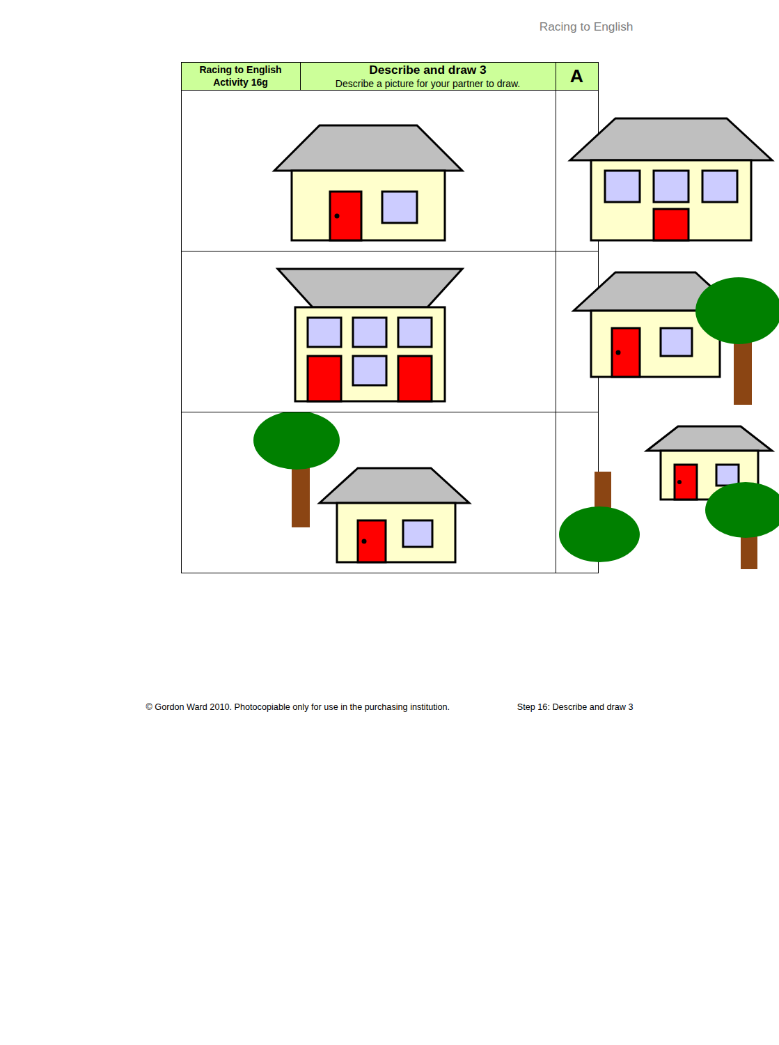Racing to English
| Racing to English Activity 16g | Describe and draw 3 Describe a picture for your partner to draw. | A |
| --- | --- | --- |
© Gordon Ward 2010. Photocopiable only for use in the purchasing institution. Step 16: Describe and draw 3